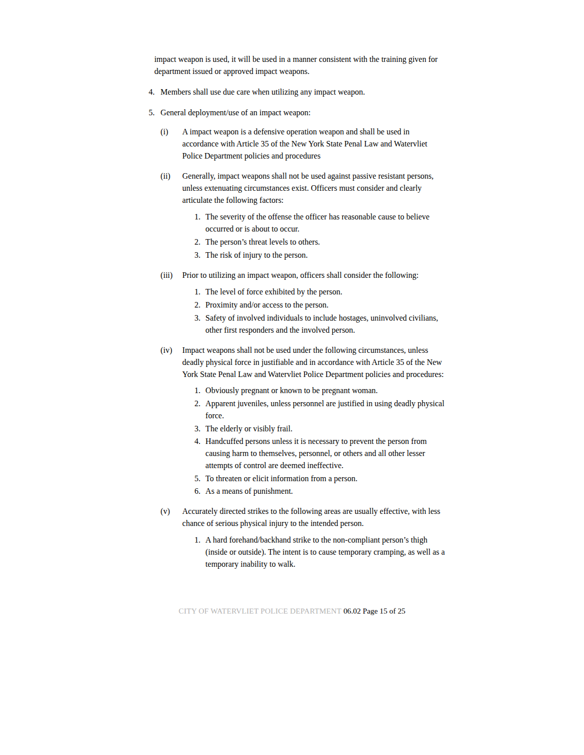impact weapon is used, it will be used in a manner consistent with the training given for department issued or approved impact weapons.
Members shall use due care when utilizing any impact weapon.
General deployment/use of an impact weapon:
A impact weapon is a defensive operation weapon and shall be used in accordance with Article 35 of the New York State Penal Law and Watervliet Police Department policies and procedures
Generally, impact weapons shall not be used against passive resistant persons, unless extenuating circumstances exist. Officers must consider and clearly articulate the following factors:
The severity of the offense the officer has reasonable cause to believe occurred or is about to occur.
The person’s threat levels to others.
The risk of injury to the person.
Prior to utilizing an impact weapon, officers shall consider the following:
The level of force exhibited by the person.
Proximity and/or access to the person.
Safety of involved individuals to include hostages, uninvolved civilians, other first responders and the involved person.
Impact weapons shall not be used under the following circumstances, unless deadly physical force in justifiable and in accordance with Article 35 of the New York State Penal Law and Watervliet Police Department policies and procedures:
Obviously pregnant or known to be pregnant woman.
Apparent juveniles, unless personnel are justified in using deadly physical force.
The elderly or visibly frail.
Handcuffed persons unless it is necessary to prevent the person from causing harm to themselves, personnel, or others and all other lesser attempts of control are deemed ineffective.
To threaten or elicit information from a person.
As a means of punishment.
Accurately directed strikes to the following areas are usually effective, with less chance of serious physical injury to the intended person.
A hard forehand/backhand strike to the non-compliant person’s thigh (inside or outside). The intent is to cause temporary cramping, as well as a temporary inability to walk.
CITY OF WATERVLIET POLICE DEPARTMENT 06.02 Page 15 of 25